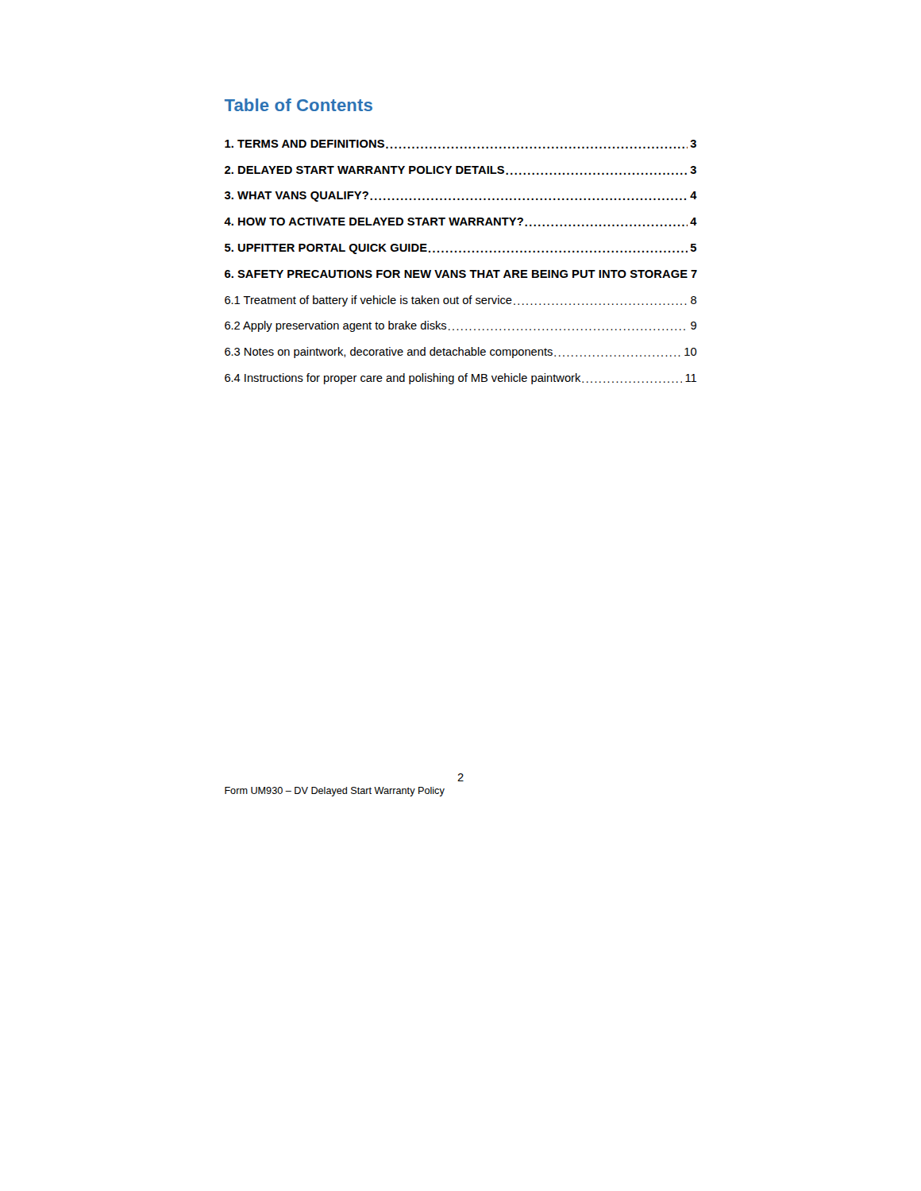Table of Contents
1. TERMS AND DEFINITIONS .................................................................................................................. 3
2. DELAYED START WARRANTY POLICY DETAILS .................................................................................................................. 3
3. WHAT VANS QUALIFY? .................................................................................................................. 4
4. HOW TO ACTIVATE DELAYED START WARRANTY? .................................................................................................................. 4
5. UPFITTER PORTAL QUICK GUIDE .................................................................................................................. 5
6. SAFETY PRECAUTIONS FOR NEW VANS THAT ARE BEING PUT INTO STORAGE .................................................................................................................. 7
6.1 Treatment of battery if vehicle is taken out of service .................................................................................................................. 8
6.2 Apply preservation agent to brake disks .................................................................................................................. 9
6.3 Notes on paintwork, decorative and detachable components .................................................................................................................. 10
6.4 Instructions for proper care and polishing of MB vehicle paintwork .................................................................................................................. 11
2
Form UM930 – DV Delayed Start Warranty Policy